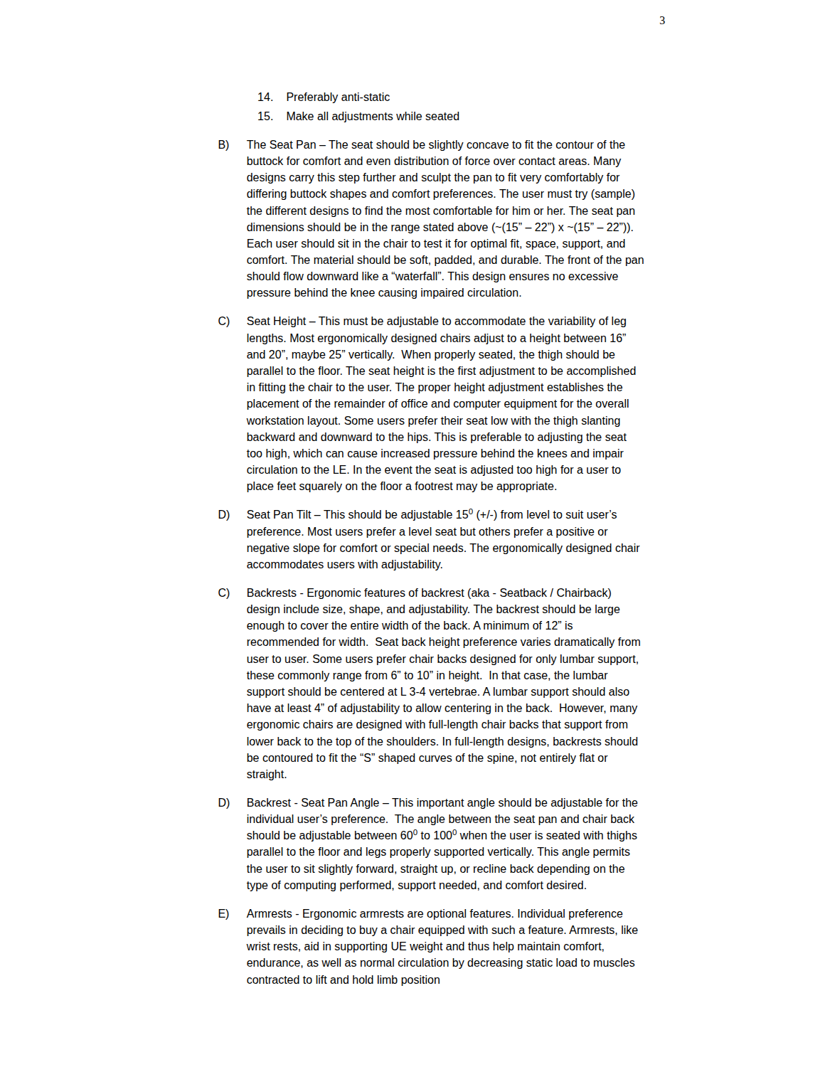3
14. Preferably anti-static
15. Make all adjustments while seated
B)
The Seat Pan – The seat should be slightly concave to fit the contour of the buttock for comfort and even distribution of force over contact areas. Many designs carry this step further and sculpt the pan to fit very comfortably for differing buttock shapes and comfort preferences. The user must try (sample) the different designs to find the most comfortable for him or her. The seat pan dimensions should be in the range stated above (~(15” – 22”) x ~(15” – 22”)). Each user should sit in the chair to test it for optimal fit, space, support, and comfort. The material should be soft, padded, and durable. The front of the pan should flow downward like a “waterfall”. This design ensures no excessive pressure behind the knee causing impaired circulation.
C)
Seat Height – This must be adjustable to accommodate the variability of leg lengths. Most ergonomically designed chairs adjust to a height between 16” and 20”, maybe 25” vertically. When properly seated, the thigh should be parallel to the floor. The seat height is the first adjustment to be accomplished in fitting the chair to the user. The proper height adjustment establishes the placement of the remainder of office and computer equipment for the overall workstation layout. Some users prefer their seat low with the thigh slanting backward and downward to the hips. This is preferable to adjusting the seat too high, which can cause increased pressure behind the knees and impair circulation to the LE. In the event the seat is adjusted too high for a user to place feet squarely on the floor a footrest may be appropriate.
D)
Seat Pan Tilt – This should be adjustable 150 (+/-) from level to suit user’s preference. Most users prefer a level seat but others prefer a positive or negative slope for comfort or special needs. The ergonomically designed chair accommodates users with adjustability.
C)
Backrests - Ergonomic features of backrest (aka - Seatback / Chairback) design include size, shape, and adjustability. The backrest should be large enough to cover the entire width of the back. A minimum of 12” is recommended for width. Seat back height preference varies dramatically from user to user. Some users prefer chair backs designed for only lumbar support, these commonly range from 6” to 10” in height. In that case, the lumbar support should be centered at L 3-4 vertebrae. A lumbar support should also have at least 4” of adjustability to allow centering in the back. However, many ergonomic chairs are designed with full-length chair backs that support from lower back to the top of the shoulders. In full-length designs, backrests should be contoured to fit the “S” shaped curves of the spine, not entirely flat or straight.
D)
Backrest - Seat Pan Angle – This important angle should be adjustable for the individual user’s preference. The angle between the seat pan and chair back should be adjustable between 600 to 1000 when the user is seated with thighs parallel to the floor and legs properly supported vertically. This angle permits the user to sit slightly forward, straight up, or recline back depending on the type of computing performed, support needed, and comfort desired.
E)
Armrests - Ergonomic armrests are optional features. Individual preference prevails in deciding to buy a chair equipped with such a feature. Armrests, like wrist rests, aid in supporting UE weight and thus help maintain comfort, endurance, as well as normal circulation by decreasing static load to muscles contracted to lift and hold limb position